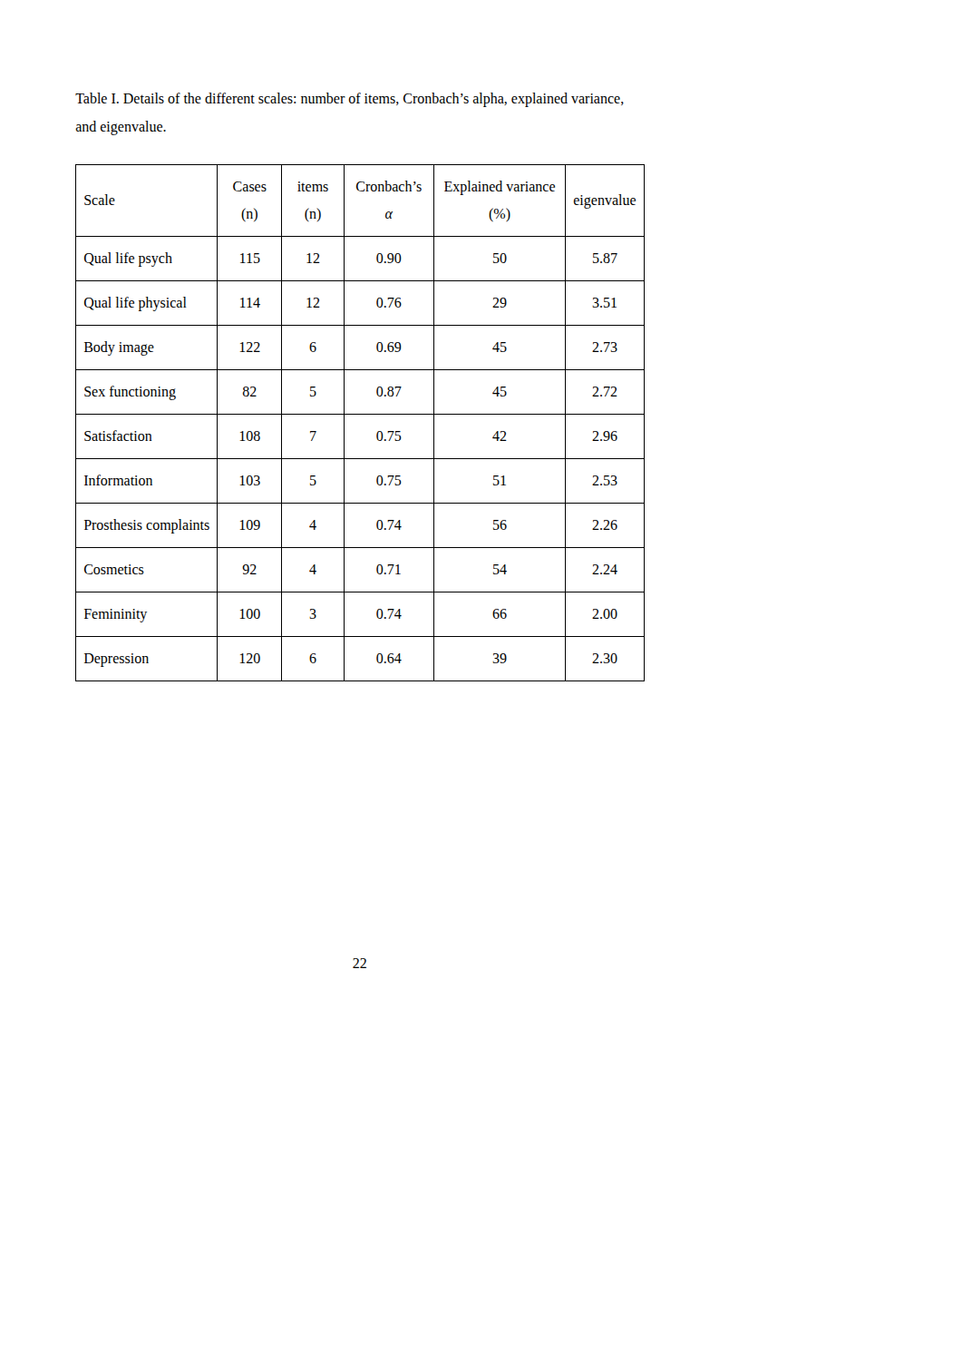Table I. Details of the different scales: number of items, Cronbach’s alpha, explained variance, and eigenvalue.
Details of the different scales: number of items, Cronbach’s alpha, explained variance, and eigenvalue.
| Scale | Cases (n) | items (n) | Cronbach’s α | Explained variance (%) | eigenvalue |
| --- | --- | --- | --- | --- | --- |
| Qual life psych | 115 | 12 | 0.90 | 50 | 5.87 |
| Qual life physical | 114 | 12 | 0.76 | 29 | 3.51 |
| Body image | 122 | 6 | 0.69 | 45 | 2.73 |
| Sex functioning | 82 | 5 | 0.87 | 45 | 2.72 |
| Satisfaction | 108 | 7 | 0.75 | 42 | 2.96 |
| Information | 103 | 5 | 0.75 | 51 | 2.53 |
| Prosthesis complaints | 109 | 4 | 0.74 | 56 | 2.26 |
| Cosmetics | 92 | 4 | 0.71 | 54 | 2.24 |
| Femininity | 100 | 3 | 0.74 | 66 | 2.00 |
| Depression | 120 | 6 | 0.64 | 39 | 2.30 |
22